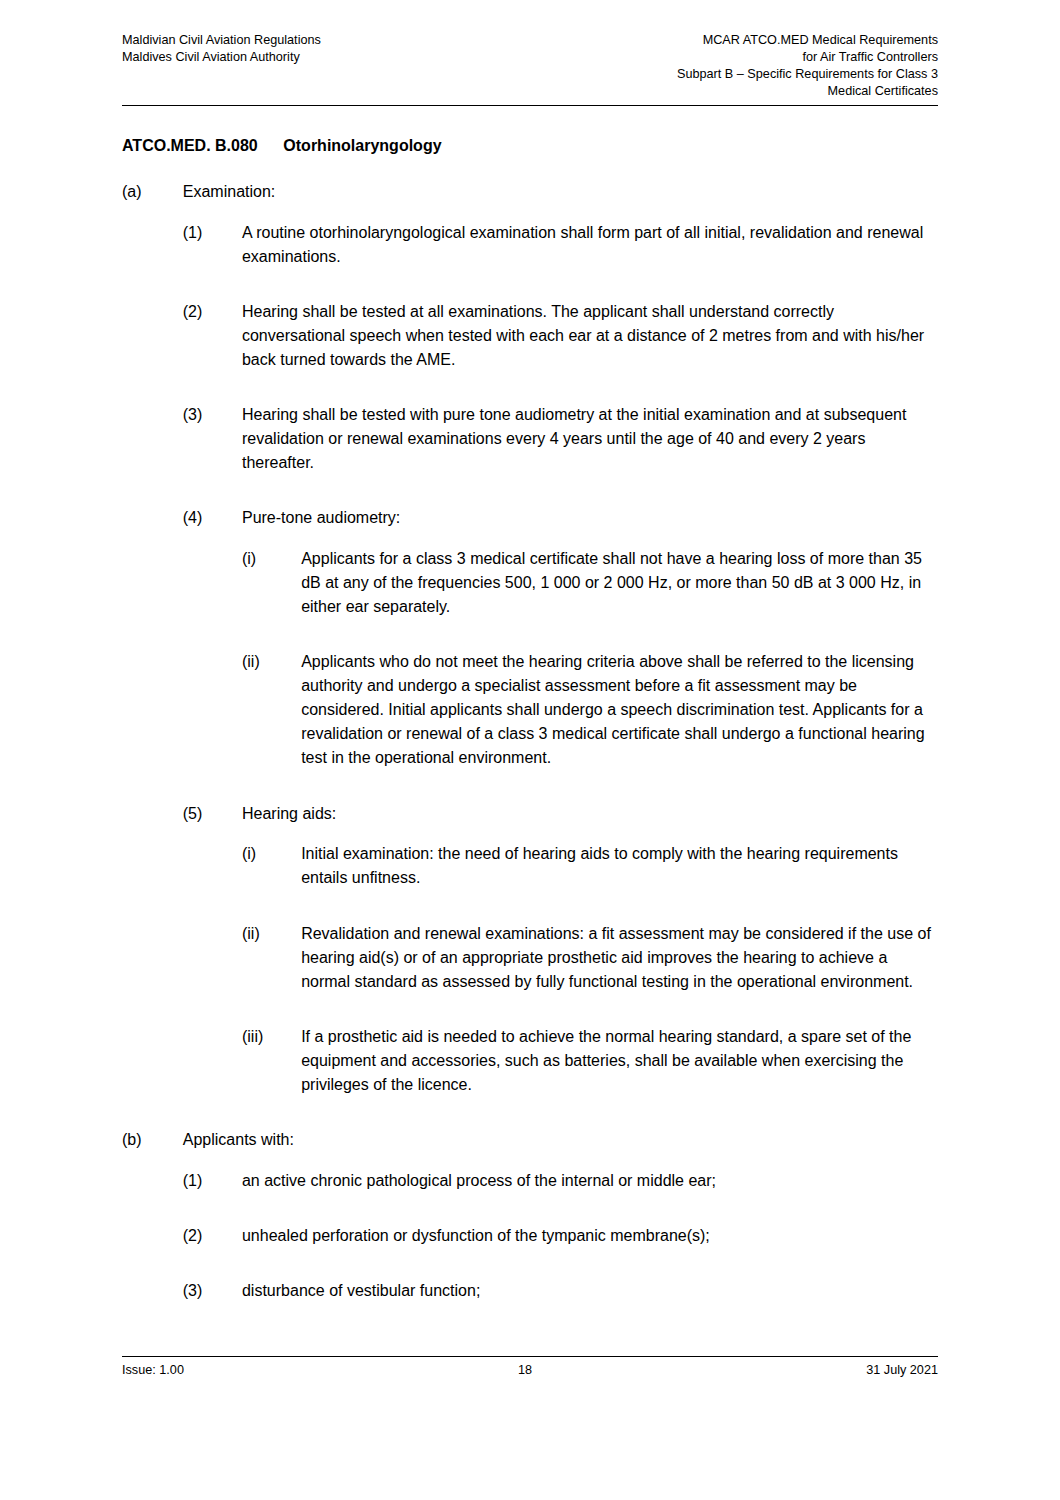Maldivian Civil Aviation Regulations
Maldives Civil Aviation Authority
MCAR ATCO.MED Medical Requirements
for Air Traffic Controllers
Subpart B – Specific Requirements for Class 3
Medical Certificates
ATCO.MED. B.080 Otorhinolaryngology
(a)
Examination:
(1)
A routine otorhinolaryngological examination shall form part of all initial, revalidation and renewal examinations.
(2)
Hearing shall be tested at all examinations. The applicant shall understand correctly conversational speech when tested with each ear at a distance of 2 metres from and with his/her back turned towards the AME.
(3)
Hearing shall be tested with pure tone audiometry at the initial examination and at subsequent revalidation or renewal examinations every 4 years until the age of 40 and every 2 years thereafter.
(4)
Pure-tone audiometry:
(i)
Applicants for a class 3 medical certificate shall not have a hearing loss of more than 35 dB at any of the frequencies 500, 1 000 or 2 000 Hz, or more than 50 dB at 3 000 Hz, in either ear separately.
(ii)
Applicants who do not meet the hearing criteria above shall be referred to the licensing authority and undergo a specialist assessment before a fit assessment may be considered. Initial applicants shall undergo a speech discrimination test. Applicants for a revalidation or renewal of a class 3 medical certificate shall undergo a functional hearing test in the operational environment.
(5)
Hearing aids:
(i)
Initial examination: the need of hearing aids to comply with the hearing requirements entails unfitness.
(ii)
Revalidation and renewal examinations: a fit assessment may be considered if the use of hearing aid(s) or of an appropriate prosthetic aid improves the hearing to achieve a normal standard as assessed by fully functional testing in the operational environment.
(iii)
If a prosthetic aid is needed to achieve the normal hearing standard, a spare set of the equipment and accessories, such as batteries, shall be available when exercising the privileges of the licence.
(b)
Applicants with:
(1)
an active chronic pathological process of the internal or middle ear;
(2)
unhealed perforation or dysfunction of the tympanic membrane(s);
(3)
disturbance of vestibular function;
Issue: 1.00
18
31 July 2021